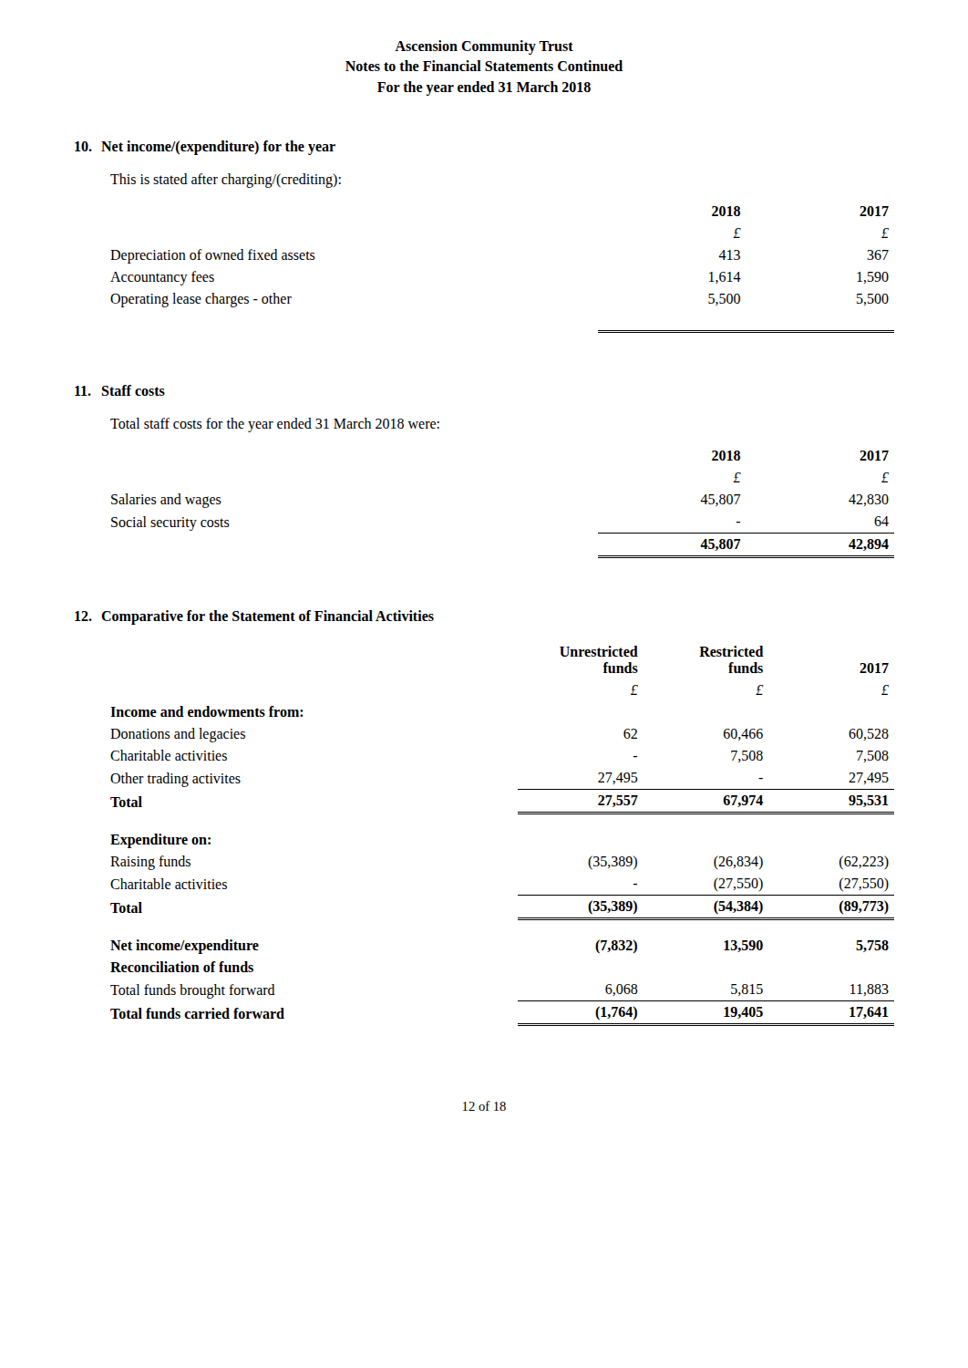Ascension Community Trust
Notes to the Financial Statements Continued
For the year ended 31 March 2018
10. Net income/(expenditure) for the year
This is stated after charging/(crediting):
| | 2018 | 2017 |
| | £ | £ |
| Depreciation of owned fixed assets | 413 | 367 |
| Accountancy fees | 1,614 | 1,590 |
| Operating lease charges - other | 5,500 | 5,500 |
11. Staff costs
Total staff costs for the year ended 31 March 2018 were:
| | 2018 | 2017 |
| | £ | £ |
| Salaries and wages | 45,807 | 42,830 |
| Social security costs | - | 64 |
| | 45,807 | 42,894 |
12. Comparative for the Statement of Financial Activities
| | Unrestricted funds | Restricted funds | 2017 |
| | £ | £ | £ |
| Income and endowments from: |
| Donations and legacies | 62 | 60,466 | 60,528 |
| Charitable activities | - | 7,508 | 7,508 |
| Other trading activites | 27,495 | - | 27,495 |
| Total | 27,557 | 67,974 | 95,531 |
| Expenditure on: |
| Raising funds | (35,389) | (26,834) | (62,223) |
| Charitable activities | - | (27,550) | (27,550) |
| Total | (35,389) | (54,384) | (89,773) |
| Net income/expenditure | (7,832) | 13,590 | 5,758 |
| Reconciliation of funds | | | |
| Total funds brought forward | 6,068 | 5,815 | 11,883 |
| Total funds carried forward | (1,764) | 19,405 | 17,641 |
12 of 18